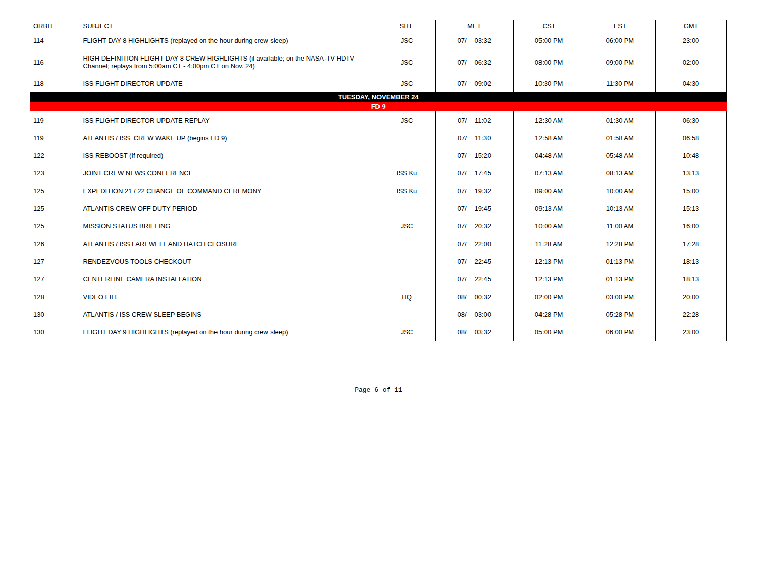| ORBIT | SUBJECT | SITE | MET | CST | EST | GMT |
| --- | --- | --- | --- | --- | --- | --- |
| 114 | FLIGHT DAY 8 HIGHLIGHTS (replayed on the hour during crew sleep) | JSC | 07/ 03:32 | 05:00 PM | 06:00 PM | 23:00 |
| 116 | HIGH DEFINITION FLIGHT DAY 8 CREW HIGHLIGHTS (if available; on the NASA-TV HDTV Channel; replays from 5:00am CT - 4:00pm CT on Nov. 24) | JSC | 07/ 06:32 | 08:00 PM | 09:00 PM | 02:00 |
| 118 | ISS FLIGHT DIRECTOR UPDATE | JSC | 07/ 09:02 | 10:30 PM | 11:30 PM | 04:30 |
| TUESDAY, NOVEMBER 24 |
| FD 9 |
| 119 | ISS FLIGHT DIRECTOR UPDATE REPLAY | JSC | 07/ 11:02 | 12:30 AM | 01:30 AM | 06:30 |
| 119 | ATLANTIS / ISS CREW WAKE UP (begins FD 9) | | 07/ 11:30 | 12:58 AM | 01:58 AM | 06:58 |
| 122 | ISS REBOOST (If required) | | 07/ 15:20 | 04:48 AM | 05:48 AM | 10:48 |
| 123 | JOINT CREW NEWS CONFERENCE | ISS Ku | 07/ 17:45 | 07:13 AM | 08:13 AM | 13:13 |
| 125 | EXPEDITION 21 / 22 CHANGE OF COMMAND CEREMONY | ISS Ku | 07/ 19:32 | 09:00 AM | 10:00 AM | 15:00 |
| 125 | ATLANTIS CREW OFF DUTY PERIOD | | 07/ 19:45 | 09:13 AM | 10:13 AM | 15:13 |
| 125 | MISSION STATUS BRIEFING | JSC | 07/ 20:32 | 10:00 AM | 11:00 AM | 16:00 |
| 126 | ATLANTIS / ISS FAREWELL AND HATCH CLOSURE | | 07/ 22:00 | 11:28 AM | 12:28 PM | 17:28 |
| 127 | RENDEZVOUS TOOLS CHECKOUT | | 07/ 22:45 | 12:13 PM | 01:13 PM | 18:13 |
| 127 | CENTERLINE CAMERA INSTALLATION | | 07/ 22:45 | 12:13 PM | 01:13 PM | 18:13 |
| 128 | VIDEO FILE | HQ | 08/ 00:32 | 02:00 PM | 03:00 PM | 20:00 |
| 130 | ATLANTIS / ISS CREW SLEEP BEGINS | | 08/ 03:00 | 04:28 PM | 05:28 PM | 22:28 |
| 130 | FLIGHT DAY 9 HIGHLIGHTS (replayed on the hour during crew sleep) | JSC | 08/ 03:32 | 05:00 PM | 06:00 PM | 23:00 |
Page 6 of 11